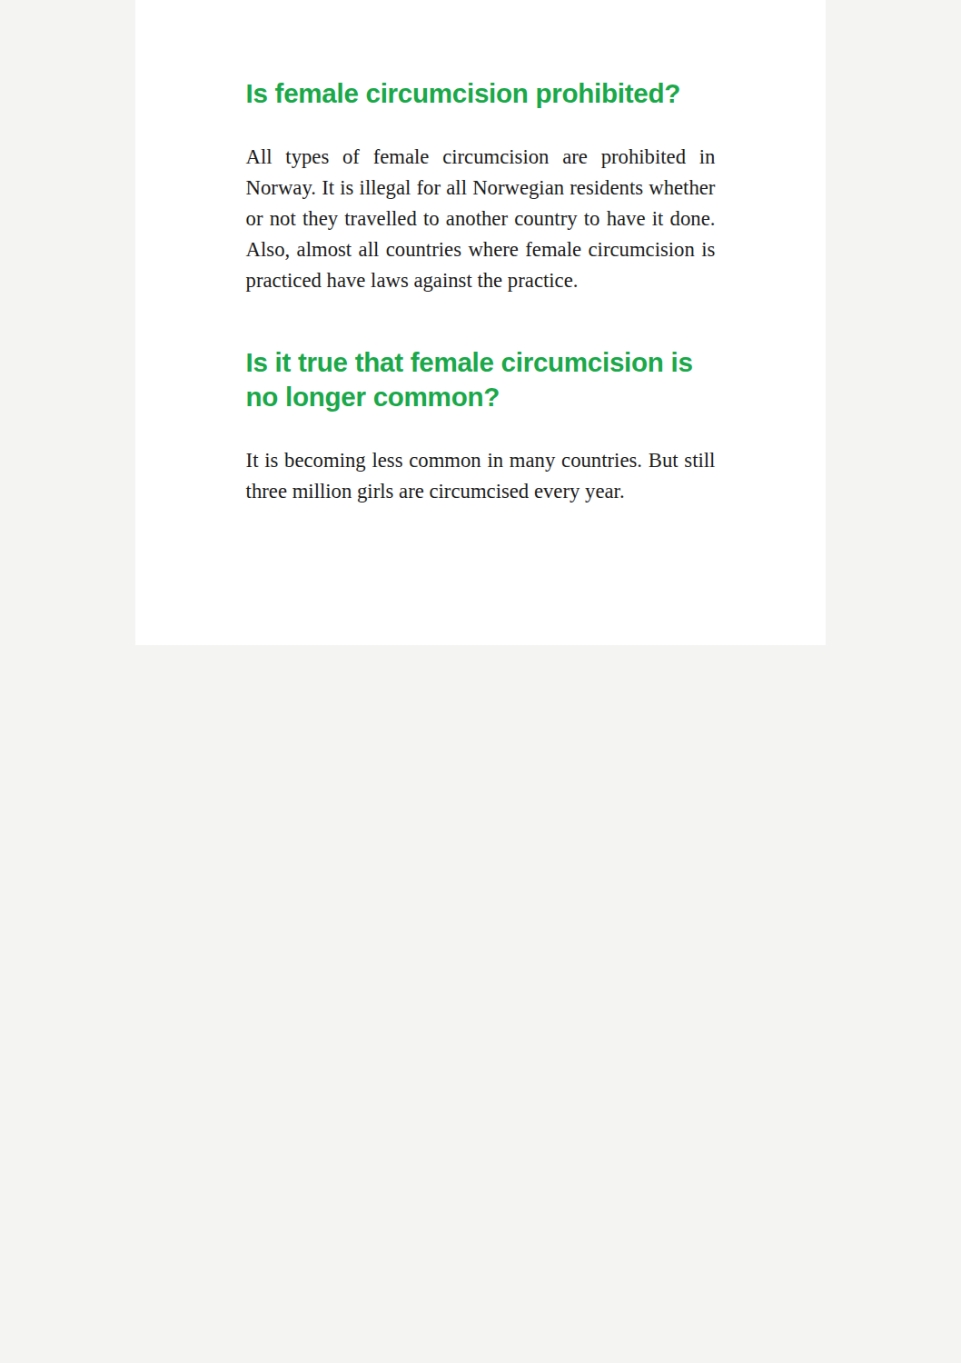Is female circumcision prohibited?
All types of female circumcision are prohibited in Norway. It is illegal for all Norwegian residents whether or not they travelled to another country to have it done. Also, almost all countries where female circumcision is practiced have laws against the practice.
Is it true that female circumcision is no longer common?
It is becoming less common in many countries. But still three million girls are circumcised every year.